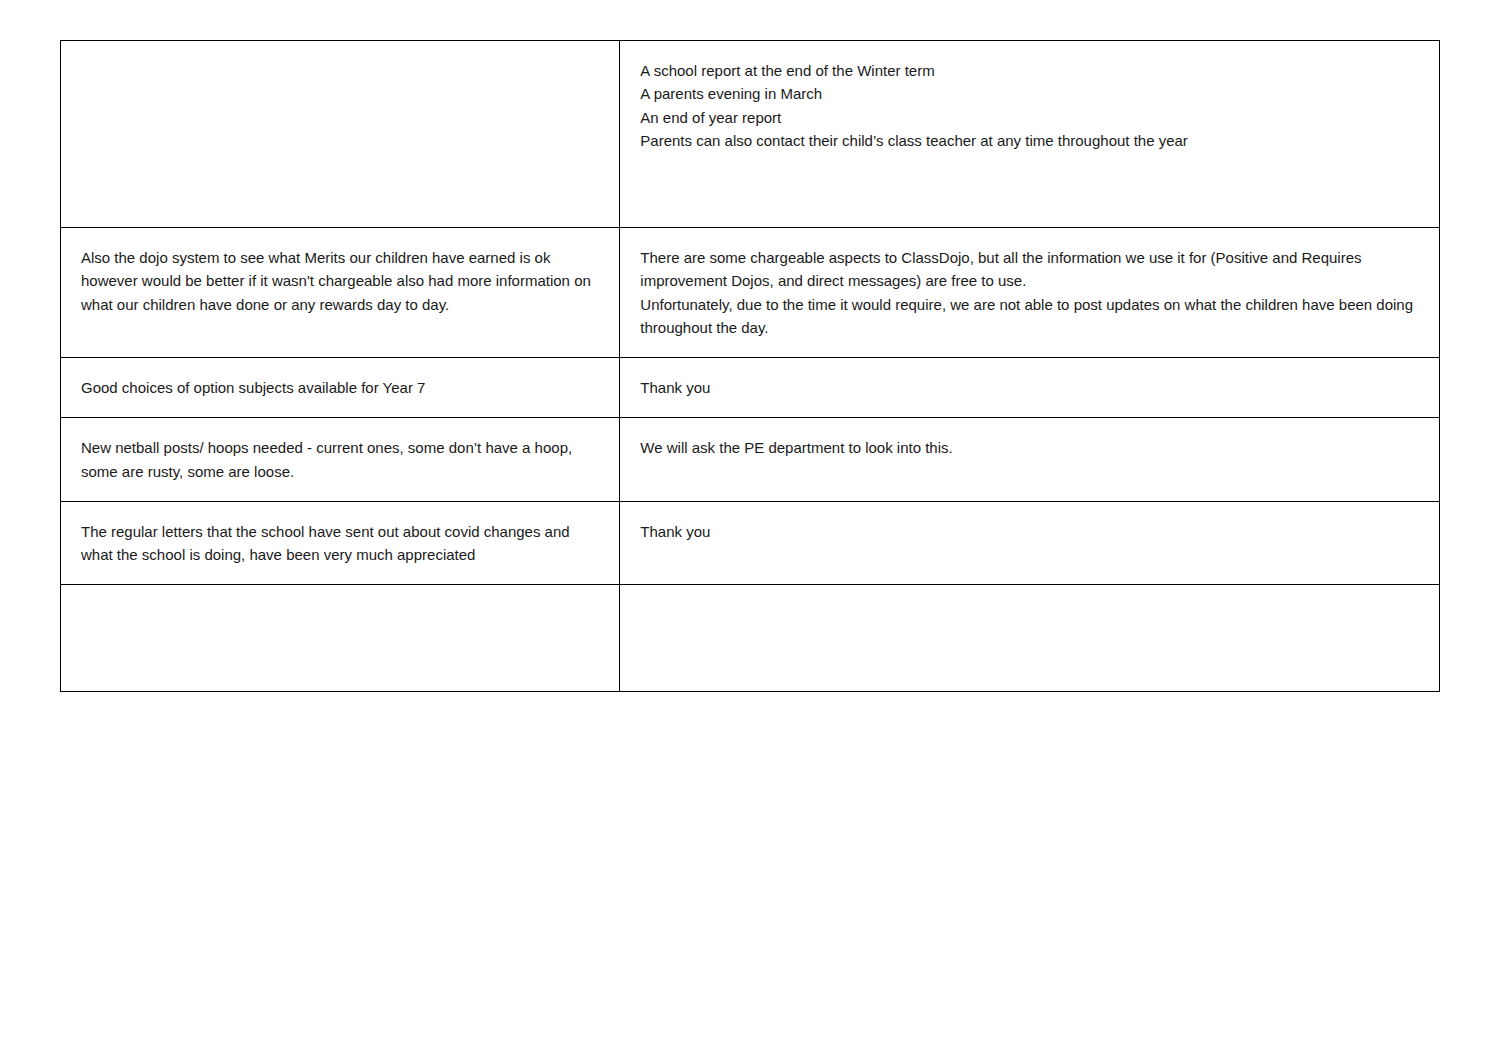| | A school report at the end of the Winter term A parents evening in March An end of year report Parents can also contact their child’s class teacher at any time throughout the year |
| Also the dojo system to see what Merits our children have earned is ok however would be better if it wasn't chargeable also had more information on what our children have done or any rewards day to day. | There are some chargeable aspects to ClassDojo, but all the information we use it for (Positive and Requires improvement Dojos, and direct messages) are free to use. Unfortunately, due to the time it would require, we are not able to post updates on what the children have been doing throughout the day. |
| Good choices of option subjects available for Year 7 | Thank you |
| New netball posts/ hoops needed - current ones, some don’t have a hoop, some are rusty, some are loose. | We will ask the PE department to look into this. |
| The regular letters that the school have sent out about covid changes and what the school is doing, have been very much appreciated | Thank you |